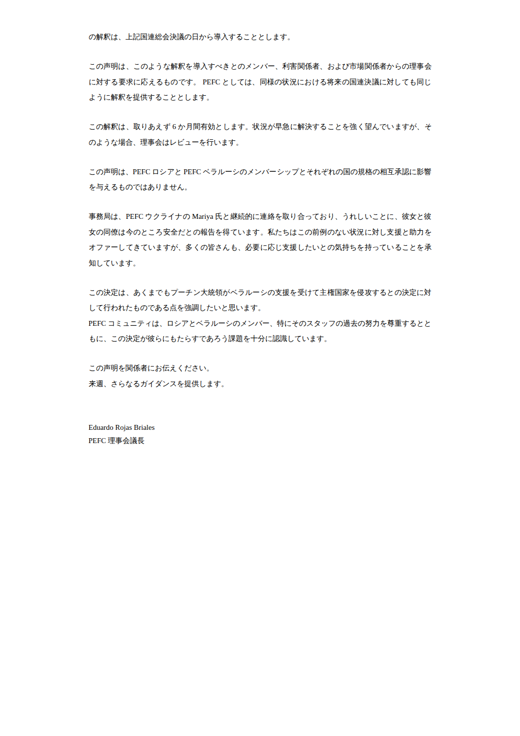の解釈は、上記国連総会決議の日から導入することとします。
この声明は、このような解釈を導入すべきとのメンバー、利害関係者、および市場関係者からの理事会に対する要求に応えるものです。 PEFC としては、同様の状況における将来の国連決議に対しても同じように解釈を提供することとします。
この解釈は、取りあえず 6 か月間有効とします。状況が早急に解決することを強く望んでいますが、そのような場合、理事会はレビューを行います。
この声明は、PEFC ロシアと PEFC ベラルーシのメンバーシップとそれぞれの国の規格の相互承認に影響を与えるものではありません。
事務局は、PEFC ウクライナの Mariya 氏と継続的に連絡を取り合っており、うれしいことに、彼女と彼女の同僚は今のところ安全だとの報告を得ています。私たちはこの前例のない状況に対し支援と助力をオファーしてきていますが、多くの皆さんも、必要に応じ支援したいとの気持ちを持っていることを承知しています。
この決定は、あくまでもプーチン大統領がベラルーシの支援を受けて主権国家を侵攻するとの決定に対して行われたものである点を強調したいと思います。
PEFC コミュニティは、ロシアとベラルーシのメンバー、特にそのスタッフの過去の努力を尊重するとともに、この決定が彼らにもたらすであろう課題を十分に認識しています。
この声明を関係者にお伝えください。
来週、さらなるガイダンスを提供します。
Eduardo Rojas Briales
PEFC 理事会議長